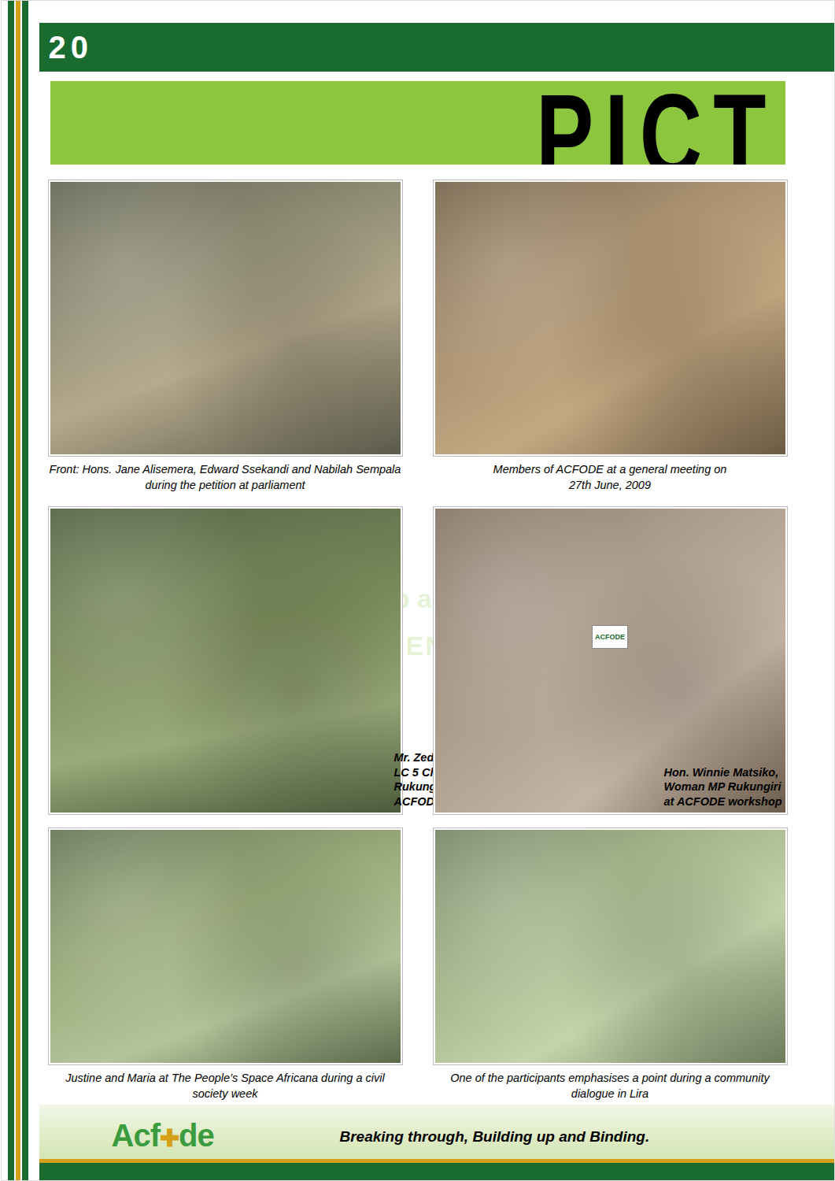ough, Building up and Binding.
N FOR DEVELOPMENT
20
PICT
Front: Hons. Jane Alisemera, Edward Ssekandi and Nabilah Sempala during the petition at parliament
Members of ACFODE at a general meeting on
27th June, 2009
Mr. Zedekia Karokora, LC 5 Chairperson Rukungiri closing ACFODE workshop
ACFODE
Hon. Winnie Matsiko, Woman MP Rukungiri at ACFODE workshop
Justine and Maria at The People’s Space Africana during a civil society week
One of the participants emphasises a point during a community dialogue in Lira
Acf✚de
Breaking through, Building up and Binding.